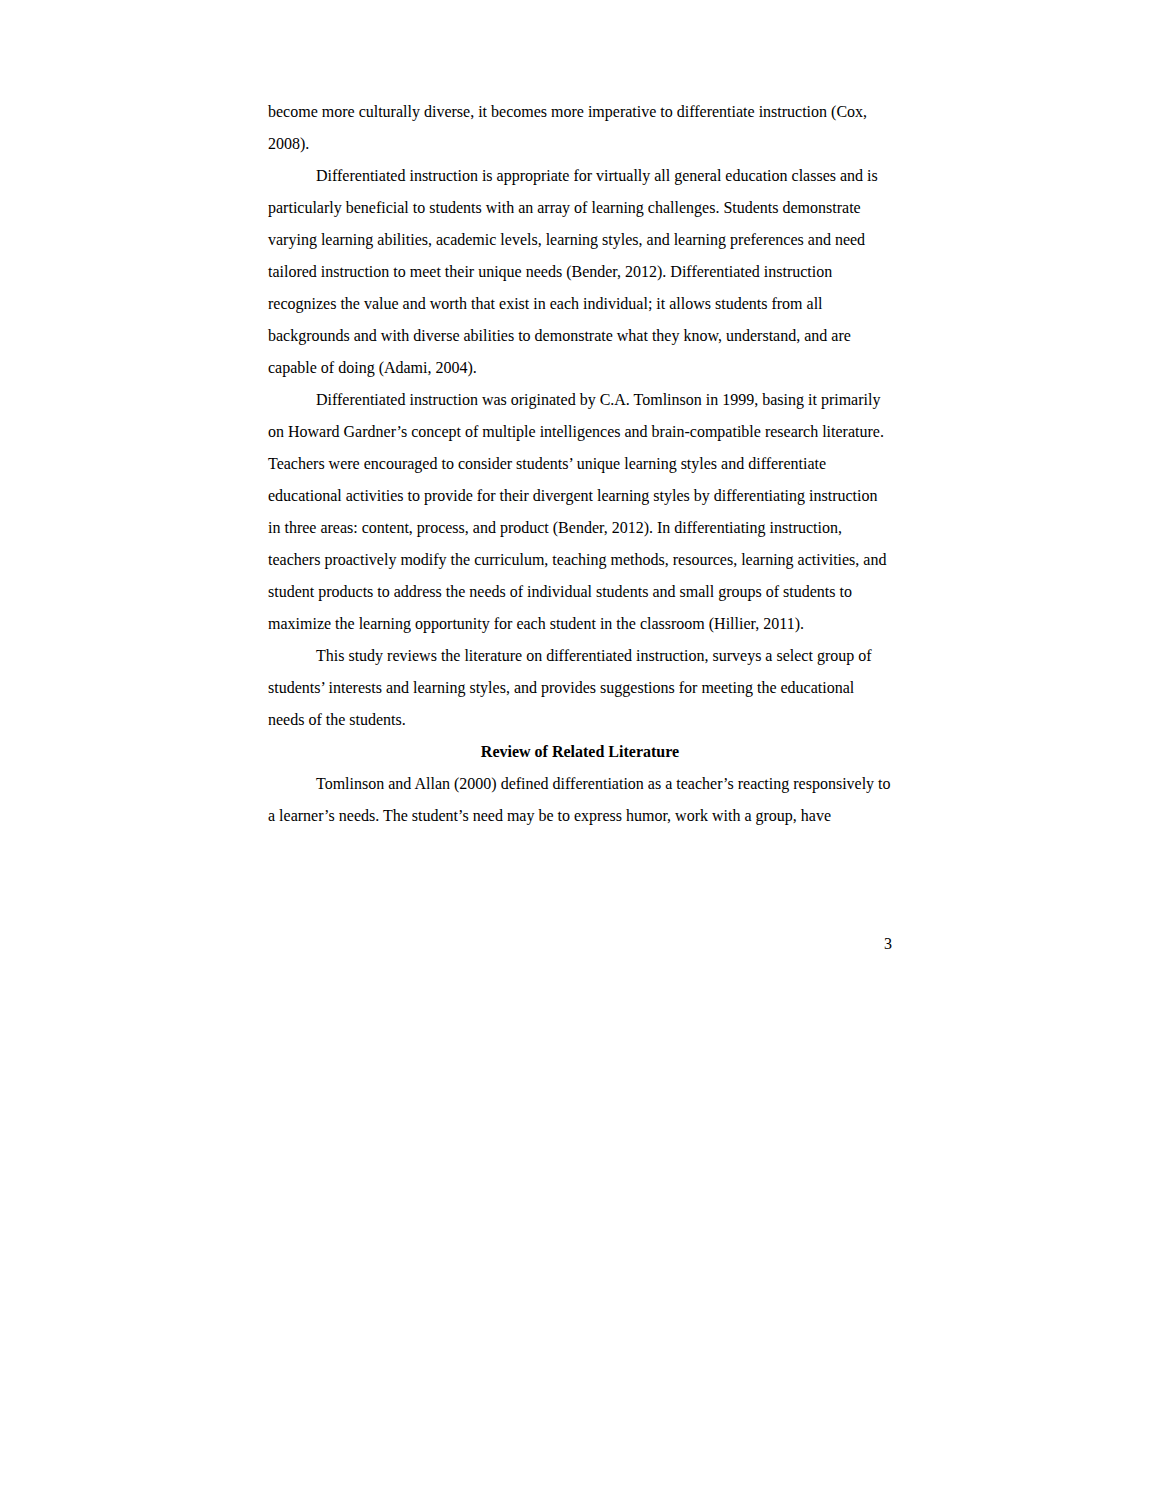become more culturally diverse, it becomes more imperative to differentiate instruction (Cox, 2008).
Differentiated instruction is appropriate for virtually all general education classes and is particularly beneficial to students with an array of learning challenges. Students demonstrate varying learning abilities, academic levels, learning styles, and learning preferences and need tailored instruction to meet their unique needs (Bender, 2012). Differentiated instruction recognizes the value and worth that exist in each individual; it allows students from all backgrounds and with diverse abilities to demonstrate what they know, understand, and are capable of doing (Adami, 2004).
Differentiated instruction was originated by C.A. Tomlinson in 1999, basing it primarily on Howard Gardner’s concept of multiple intelligences and brain-compatible research literature. Teachers were encouraged to consider students’ unique learning styles and differentiate educational activities to provide for their divergent learning styles by differentiating instruction in three areas: content, process, and product (Bender, 2012). In differentiating instruction, teachers proactively modify the curriculum, teaching methods, resources, learning activities, and student products to address the needs of individual students and small groups of students to maximize the learning opportunity for each student in the classroom (Hillier, 2011).
This study reviews the literature on differentiated instruction, surveys a select group of students’ interests and learning styles, and provides suggestions for meeting the educational needs of the students.
Review of Related Literature
Tomlinson and Allan (2000) defined differentiation as a teacher’s reacting responsively to a learner’s needs. The student’s need may be to express humor, work with a group, have
3